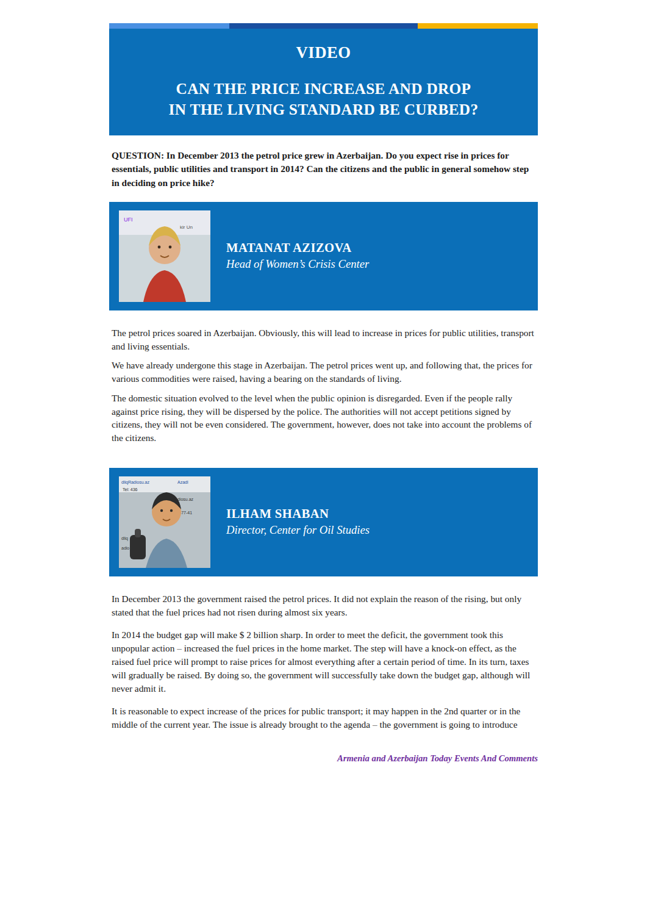VIDEO
CAN THE PRICE INCREASE AND DROP
IN THE LIVING STANDARD BE CURBED?
QUESTION: In December 2013 the petrol price grew in Azerbaijan. Do you expect rise in prices for essentials, public utilities and transport in 2014? Can the citizens and the public in general somehow step in deciding on price hike?
UFI kir Un
MATANAT AZIZOVA
Head of Women’s Crisis Center
The petrol prices soared in Azerbaijan. Obviously, this will lead to increase in prices for public utilities, transport and living essentials.
We have already undergone this stage in Azerbaijan. The petrol prices went up, and following that, the prices for various commodities were raised, having a bearing on the standards of living.
The domestic situation evolved to the level when the public opinion is disregarded. Even if the people rally against price rising, they will be dispersed by the police. The authorities will not accept petitions signed by citizens, they will not be even considered. The government, however, does not take into account the problems of the citizens.
dliqRadiosu.az Azadl Tel: 436 diosu.az 6-77-41 dliq adio
ILHAM SHABAN
Director, Center for Oil Studies
In December 2013 the government raised the petrol prices. It did not explain the reason of the rising, but only stated that the fuel prices had not risen during almost six years.
In 2014 the budget gap will make $ 2 billion sharp. In order to meet the deficit, the government took this unpopular action – increased the fuel prices in the home market. The step will have a knock-on effect, as the raised fuel price will prompt to raise prices for almost everything after a certain period of time. In its turn, taxes will gradually be raised. By doing so, the government will successfully take down the budget gap, although will never admit it.
It is reasonable to expect increase of the prices for public transport; it may happen in the 2nd quarter or in the middle of the current year. The issue is already brought to the agenda – the government is going to introduce
Armenia and Azerbaijan Today Events And Comments